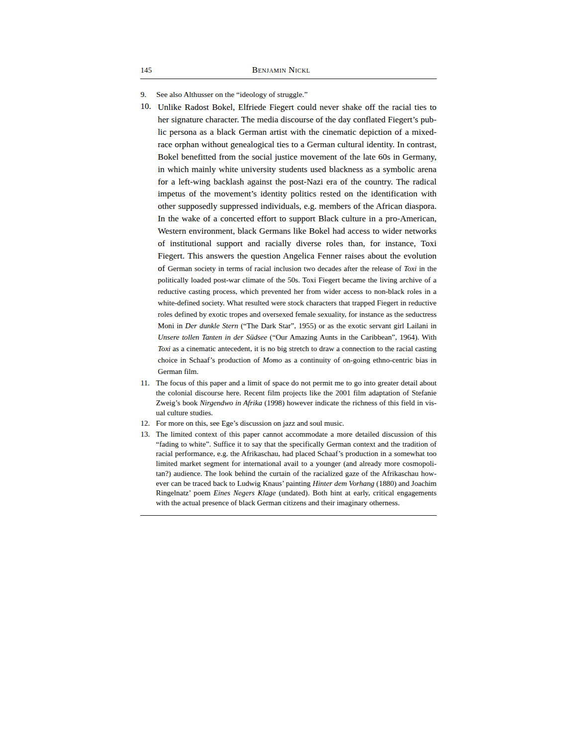145
Benjamin Nickl
9. See also Althusser on the “ideology of struggle.”
10. Unlike Radost Bokel, Elfriede Fiegert could never shake off the racial ties to her signature character. The media discourse of the day conflated Fiegert’s public persona as a black German artist with the cinematic depiction of a mixed-race orphan without genealogical ties to a German cultural identity. In contrast, Bokel benefitted from the social justice movement of the late 60s in Germany, in which mainly white university students used blackness as a symbolic arena for a left-wing backlash against the post-Nazi era of the country. The radical impetus of the movement’s identity politics rested on the identification with other supposedly suppressed individuals, e.g. members of the African diaspora. In the wake of a concerted effort to support Black culture in a pro-American, Western environment, black Germans like Bokel had access to wider networks of institutional support and racially diverse roles than, for instance, Toxi Fiegert. This answers the question Angelica Fenner raises about the evolution of German society in terms of racial inclusion two decades after the release of Toxi in the politically loaded post-war climate of the 50s. Toxi Fiegert became the living archive of a reductive casting process, which prevented her from wider access to non-black roles in a white-defined society. What resulted were stock characters that trapped Fiegert in reductive roles defined by exotic tropes and oversexed female sexuality, for instance as the seductress Moni in Der dunkle Stern (“The Dark Star”, 1955) or as the exotic servant girl Lailani in Unsere tollen Tanten in der Südsee (“Our Amazing Aunts in the Caribbean”, 1964). With Toxi as a cinematic antecedent, it is no big stretch to draw a connection to the racial casting choice in Schaaf’s production of Momo as a continuity of on-going ethno-centric bias in German film.
11. The focus of this paper and a limit of space do not permit me to go into greater detail about the colonial discourse here. Recent film projects like the 2001 film adaptation of Stefanie Zweig’s book Nirgendwo in Afrika (1998) however indicate the richness of this field in visual culture studies.
12. For more on this, see Ege’s discussion on jazz and soul music.
13. The limited context of this paper cannot accommodate a more detailed discussion of this “fading to white”. Suffice it to say that the specifically German context and the tradition of racial performance, e.g. the Afrikaschau, had placed Schaaf’s production in a somewhat too limited market segment for international avail to a younger (and already more cosmopolitan?) audience. The look behind the curtain of the racialized gaze of the Afrikaschau however can be traced back to Ludwig Knaus’ painting Hinter dem Vorhang (1880) and Joachim Ringelnatz’ poem Eines Negers Klage (undated). Both hint at early, critical engagements with the actual presence of black German citizens and their imaginary otherness.